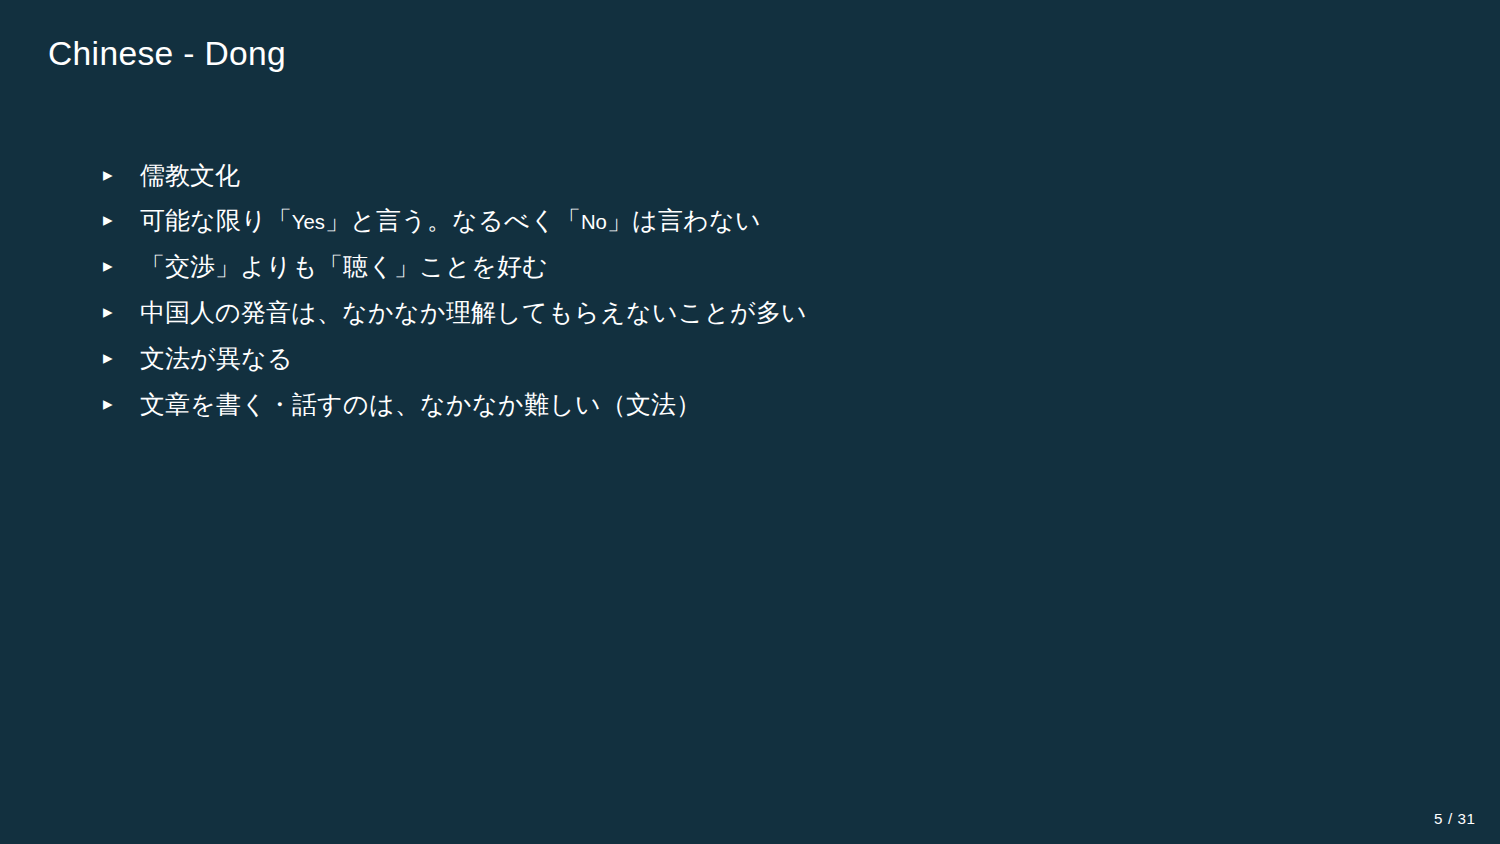Chinese - Dong
儒教文化
可能な限り「Yes」と言う。なるべく「No」は言わない
「交渉」よりも「聴く」ことを好む
中国人の発音は、なかなか理解してもらえないことが多い
文法が異なる
文章を書く・話すのは、なかなか難しい（文法）
5 / 31